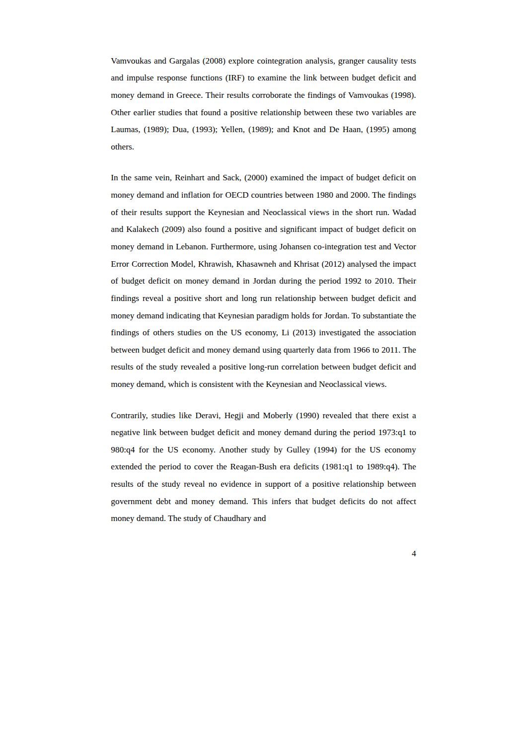Vamvoukas and Gargalas (2008) explore cointegration analysis, granger causality tests and impulse response functions (IRF) to examine the link between budget deficit and money demand in Greece. Their results corroborate the findings of Vamvoukas (1998). Other earlier studies that found a positive relationship between these two variables are Laumas, (1989); Dua, (1993); Yellen, (1989); and Knot and De Haan, (1995) among others.
In the same vein, Reinhart and Sack, (2000) examined the impact of budget deficit on money demand and inflation for OECD countries between 1980 and 2000. The findings of their results support the Keynesian and Neoclassical views in the short run. Wadad and Kalakech (2009) also found a positive and significant impact of budget deficit on money demand in Lebanon. Furthermore, using Johansen co-integration test and Vector Error Correction Model, Khrawish, Khasawneh and Khrisat (2012) analysed the impact of budget deficit on money demand in Jordan during the period 1992 to 2010. Their findings reveal a positive short and long run relationship between budget deficit and money demand indicating that Keynesian paradigm holds for Jordan. To substantiate the findings of others studies on the US economy, Li (2013) investigated the association between budget deficit and money demand using quarterly data from 1966 to 2011. The results of the study revealed a positive long-run correlation between budget deficit and money demand, which is consistent with the Keynesian and Neoclassical views.
Contrarily, studies like Deravi, Hegji and Moberly (1990) revealed that there exist a negative link between budget deficit and money demand during the period 1973:q1 to 980:q4 for the US economy. Another study by Gulley (1994) for the US economy extended the period to cover the Reagan-Bush era deficits (1981:q1 to 1989:q4). The results of the study reveal no evidence in support of a positive relationship between government debt and money demand. This infers that budget deficits do not affect money demand. The study of Chaudhary and
4